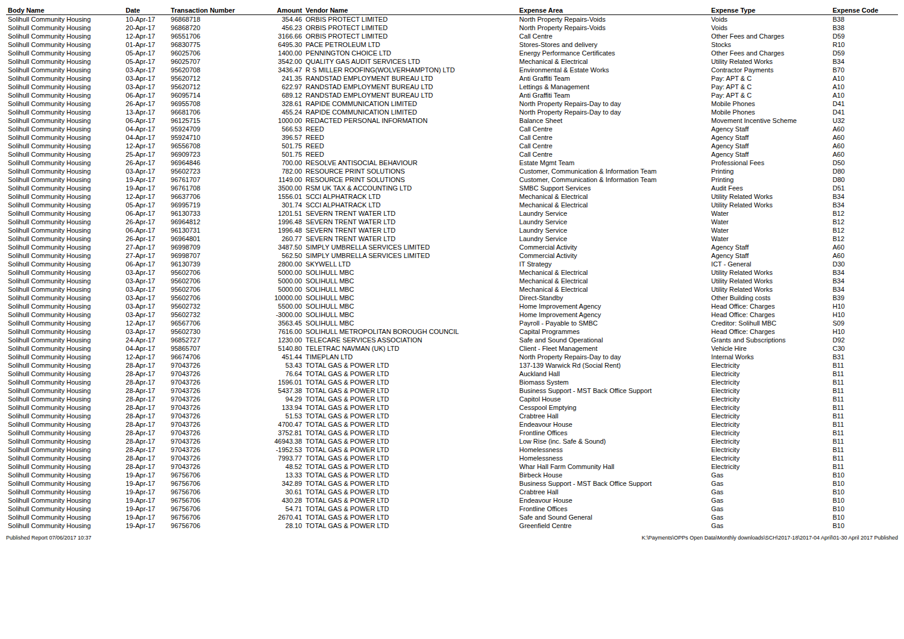| Body Name | Date | Transaction Number | Amount | Vendor Name | Expense Area | Expense Type | Expense Code |
| --- | --- | --- | --- | --- | --- | --- | --- |
| Solihull Community Housing | 10-Apr-17 | 96868718 | 354.46 | ORBIS PROTECT LIMITED | North Property Repairs-Voids | Voids | B38 |
| Solihull Community Housing | 20-Apr-17 | 96868720 | 456.23 | ORBIS PROTECT LIMITED | North Property Repairs-Voids | Voids | B38 |
| Solihull Community Housing | 12-Apr-17 | 96551706 | 3166.66 | ORBIS PROTECT LIMITED | Call Centre | Other Fees and Charges | D59 |
| Solihull Community Housing | 01-Apr-17 | 96830775 | 6495.30 | PACE PETROLEUM LTD | Stores-Stores and delivery | Stocks | R10 |
| Solihull Community Housing | 05-Apr-17 | 96025706 | 1400.00 | PENNINGTON CHOICE LTD | Energy Performance Certificates | Other Fees and Charges | D59 |
| Solihull Community Housing | 05-Apr-17 | 96025707 | 3542.00 | QUALITY GAS AUDIT SERVICES LTD | Mechanical & Electrical | Utility Related Works | B34 |
| Solihull Community Housing | 03-Apr-17 | 95620708 | 3436.47 | R S MILLER ROOFING(WOLVERHAMPTON) LTD | Environmental & Estate Works | Contractor Payments | B70 |
| Solihull Community Housing | 03-Apr-17 | 95620712 | 241.35 | RANDSTAD EMPLOYMENT BUREAU LTD | Anti Graffiti Team | Pay: APT & C | A10 |
| Solihull Community Housing | 03-Apr-17 | 95620712 | 622.97 | RANDSTAD EMPLOYMENT BUREAU LTD | Lettings & Management | Pay: APT & C | A10 |
| Solihull Community Housing | 06-Apr-17 | 96095714 | 689.12 | RANDSTAD EMPLOYMENT BUREAU LTD | Anti Graffiti Team | Pay: APT & C | A10 |
| Solihull Community Housing | 26-Apr-17 | 96955708 | 328.61 | RAPIDE COMMUNICATION LIMITED | North Property Repairs-Day to day | Mobile Phones | D41 |
| Solihull Community Housing | 13-Apr-17 | 96681706 | 455.24 | RAPIDE COMMUNICATION LIMITED | North Property Repairs-Day to day | Mobile Phones | D41 |
| Solihull Community Housing | 06-Apr-17 | 96125715 | 1000.00 | REDACTED PERSONAL INFORMATION | Balance Sheet | Movement Incentive Scheme | U32 |
| Solihull Community Housing | 04-Apr-17 | 95924709 | 566.53 | REED | Call Centre | Agency Staff | A60 |
| Solihull Community Housing | 04-Apr-17 | 95924710 | 396.57 | REED | Call Centre | Agency Staff | A60 |
| Solihull Community Housing | 12-Apr-17 | 96556708 | 501.75 | REED | Call Centre | Agency Staff | A60 |
| Solihull Community Housing | 25-Apr-17 | 96909723 | 501.75 | REED | Call Centre | Agency Staff | A60 |
| Solihull Community Housing | 26-Apr-17 | 96964846 | 700.00 | RESOLVE ANTISOCIAL BEHAVIOUR | Estate Mgmt Team | Professional Fees | D50 |
| Solihull Community Housing | 03-Apr-17 | 95602723 | 782.00 | RESOURCE PRINT SOLUTIONS | Customer, Communication & Information Team | Printing | D80 |
| Solihull Community Housing | 19-Apr-17 | 96761707 | 1149.00 | RESOURCE PRINT SOLUTIONS | Customer, Communication & Information Team | Printing | D80 |
| Solihull Community Housing | 19-Apr-17 | 96761708 | 3500.00 | RSM UK TAX & ACCOUNTING LTD | SMBC Support Services | Audit Fees | D51 |
| Solihull Community Housing | 12-Apr-17 | 96637706 | 1556.01 | SCCI ALPHATRACK LTD | Mechanical & Electrical | Utility Related Works | B34 |
| Solihull Community Housing | 05-Apr-17 | 96995719 | 301.74 | SCCI ALPHATRACK LTD | Mechanical & Electrical | Utility Related Works | B34 |
| Solihull Community Housing | 06-Apr-17 | 96130733 | 1201.51 | SEVERN TRENT WATER LTD | Laundry Service | Water | B12 |
| Solihull Community Housing | 26-Apr-17 | 96964812 | 1996.48 | SEVERN TRENT WATER LTD | Laundry Service | Water | B12 |
| Solihull Community Housing | 06-Apr-17 | 96130731 | 1996.48 | SEVERN TRENT WATER LTD | Laundry Service | Water | B12 |
| Solihull Community Housing | 26-Apr-17 | 96964801 | 260.77 | SEVERN TRENT WATER LTD | Laundry Service | Water | B12 |
| Solihull Community Housing | 27-Apr-17 | 96998709 | 3487.50 | SIMPLY UMBRELLA SERVICES LIMITED | Commercial Activity | Agency Staff | A60 |
| Solihull Community Housing | 27-Apr-17 | 96998707 | 562.50 | SIMPLY UMBRELLA SERVICES LIMITED | Commercial Activity | Agency Staff | A60 |
| Solihull Community Housing | 06-Apr-17 | 96130739 | 2800.00 | SKYWELL LTD | IT Strategy | ICT - General | D30 |
| Solihull Community Housing | 03-Apr-17 | 95602706 | 5000.00 | SOLIHULL MBC | Mechanical & Electrical | Utility Related Works | B34 |
| Solihull Community Housing | 03-Apr-17 | 95602706 | 5000.00 | SOLIHULL MBC | Mechanical & Electrical | Utility Related Works | B34 |
| Solihull Community Housing | 03-Apr-17 | 95602706 | 5000.00 | SOLIHULL MBC | Mechanical & Electrical | Utility Related Works | B34 |
| Solihull Community Housing | 03-Apr-17 | 95602706 | 10000.00 | SOLIHULL MBC | Direct-Standby | Other Building costs | B39 |
| Solihull Community Housing | 03-Apr-17 | 95602732 | 5500.00 | SOLIHULL MBC | Home Improvement Agency | Head Office: Charges | H10 |
| Solihull Community Housing | 03-Apr-17 | 95602732 | -3000.00 | SOLIHULL MBC | Home Improvement Agency | Head Office: Charges | H10 |
| Solihull Community Housing | 12-Apr-17 | 96567706 | 3563.45 | SOLIHULL MBC | Payroll - Payable to SMBC | Creditor: Solihull MBC | S09 |
| Solihull Community Housing | 03-Apr-17 | 95602730 | 7616.00 | SOLIHULL METROPOLITAN BOROUGH COUNCIL | Capital Programmes | Head Office: Charges | H10 |
| Solihull Community Housing | 24-Apr-17 | 96852727 | 1230.00 | TELECARE SERVICES ASSOCIATION | Safe and Sound Operational | Grants and Subscriptions | D92 |
| Solihull Community Housing | 04-Apr-17 | 95865707 | 5140.80 | TELETRAC NAVMAN (UK) LTD | Client - Fleet Management | Vehicle Hire | C30 |
| Solihull Community Housing | 12-Apr-17 | 96674706 | 451.44 | TIMEPLAN LTD | North Property Repairs-Day to day | Internal Works | B31 |
| Solihull Community Housing | 28-Apr-17 | 97043726 | 53.43 | TOTAL GAS & POWER LTD | 137-139 Warwick Rd (Social Rent) | Electricity | B11 |
| Solihull Community Housing | 28-Apr-17 | 97043726 | 76.64 | TOTAL GAS & POWER LTD | Auckland Hall | Electricity | B11 |
| Solihull Community Housing | 28-Apr-17 | 97043726 | 1596.01 | TOTAL GAS & POWER LTD | Biomass System | Electricity | B11 |
| Solihull Community Housing | 28-Apr-17 | 97043726 | 5437.38 | TOTAL GAS & POWER LTD | Business Support - MST Back Office Support | Electricity | B11 |
| Solihull Community Housing | 28-Apr-17 | 97043726 | 94.29 | TOTAL GAS & POWER LTD | Capitol House | Electricity | B11 |
| Solihull Community Housing | 28-Apr-17 | 97043726 | 133.94 | TOTAL GAS & POWER LTD | Cesspool Emptying | Electricity | B11 |
| Solihull Community Housing | 28-Apr-17 | 97043726 | 51.53 | TOTAL GAS & POWER LTD | Crabtree Hall | Electricity | B11 |
| Solihull Community Housing | 28-Apr-17 | 97043726 | 4700.47 | TOTAL GAS & POWER LTD | Endeavour House | Electricity | B11 |
| Solihull Community Housing | 28-Apr-17 | 97043726 | 3752.81 | TOTAL GAS & POWER LTD | Frontline Offices | Electricity | B11 |
| Solihull Community Housing | 28-Apr-17 | 97043726 | 46943.38 | TOTAL GAS & POWER LTD | Low Rise (inc. Safe & Sound) | Electricity | B11 |
| Solihull Community Housing | 28-Apr-17 | 97043726 | -1952.53 | TOTAL GAS & POWER LTD | Homelessness | Electricity | B11 |
| Solihull Community Housing | 28-Apr-17 | 97043726 | 7993.77 | TOTAL GAS & POWER LTD | Homelessness | Electricity | B11 |
| Solihull Community Housing | 28-Apr-17 | 97043726 | 48.52 | TOTAL GAS & POWER LTD | Whar Hall Farm Community Hall | Electricity | B11 |
| Solihull Community Housing | 19-Apr-17 | 96756706 | 13.33 | TOTAL GAS & POWER LTD | Birbeck House | Gas | B10 |
| Solihull Community Housing | 19-Apr-17 | 96756706 | 342.89 | TOTAL GAS & POWER LTD | Business Support - MST Back Office Support | Gas | B10 |
| Solihull Community Housing | 19-Apr-17 | 96756706 | 30.61 | TOTAL GAS & POWER LTD | Crabtree Hall | Gas | B10 |
| Solihull Community Housing | 19-Apr-17 | 96756706 | 430.28 | TOTAL GAS & POWER LTD | Endeavour House | Gas | B10 |
| Solihull Community Housing | 19-Apr-17 | 96756706 | 54.71 | TOTAL GAS & POWER LTD | Frontline Offices | Gas | B10 |
| Solihull Community Housing | 19-Apr-17 | 96756706 | 2670.41 | TOTAL GAS & POWER LTD | Safe and Sound General | Gas | B10 |
| Solihull Community Housing | 19-Apr-17 | 96756706 | 28.10 | TOTAL GAS & POWER LTD | Greenfield Centre | Gas | B10 |
Published Report 07/06/2017 10:37 K:\Payments\OPPs Open Data\Monthly downloads\SCH\2017-18\2017-04 April\01-30 April 2017 Published